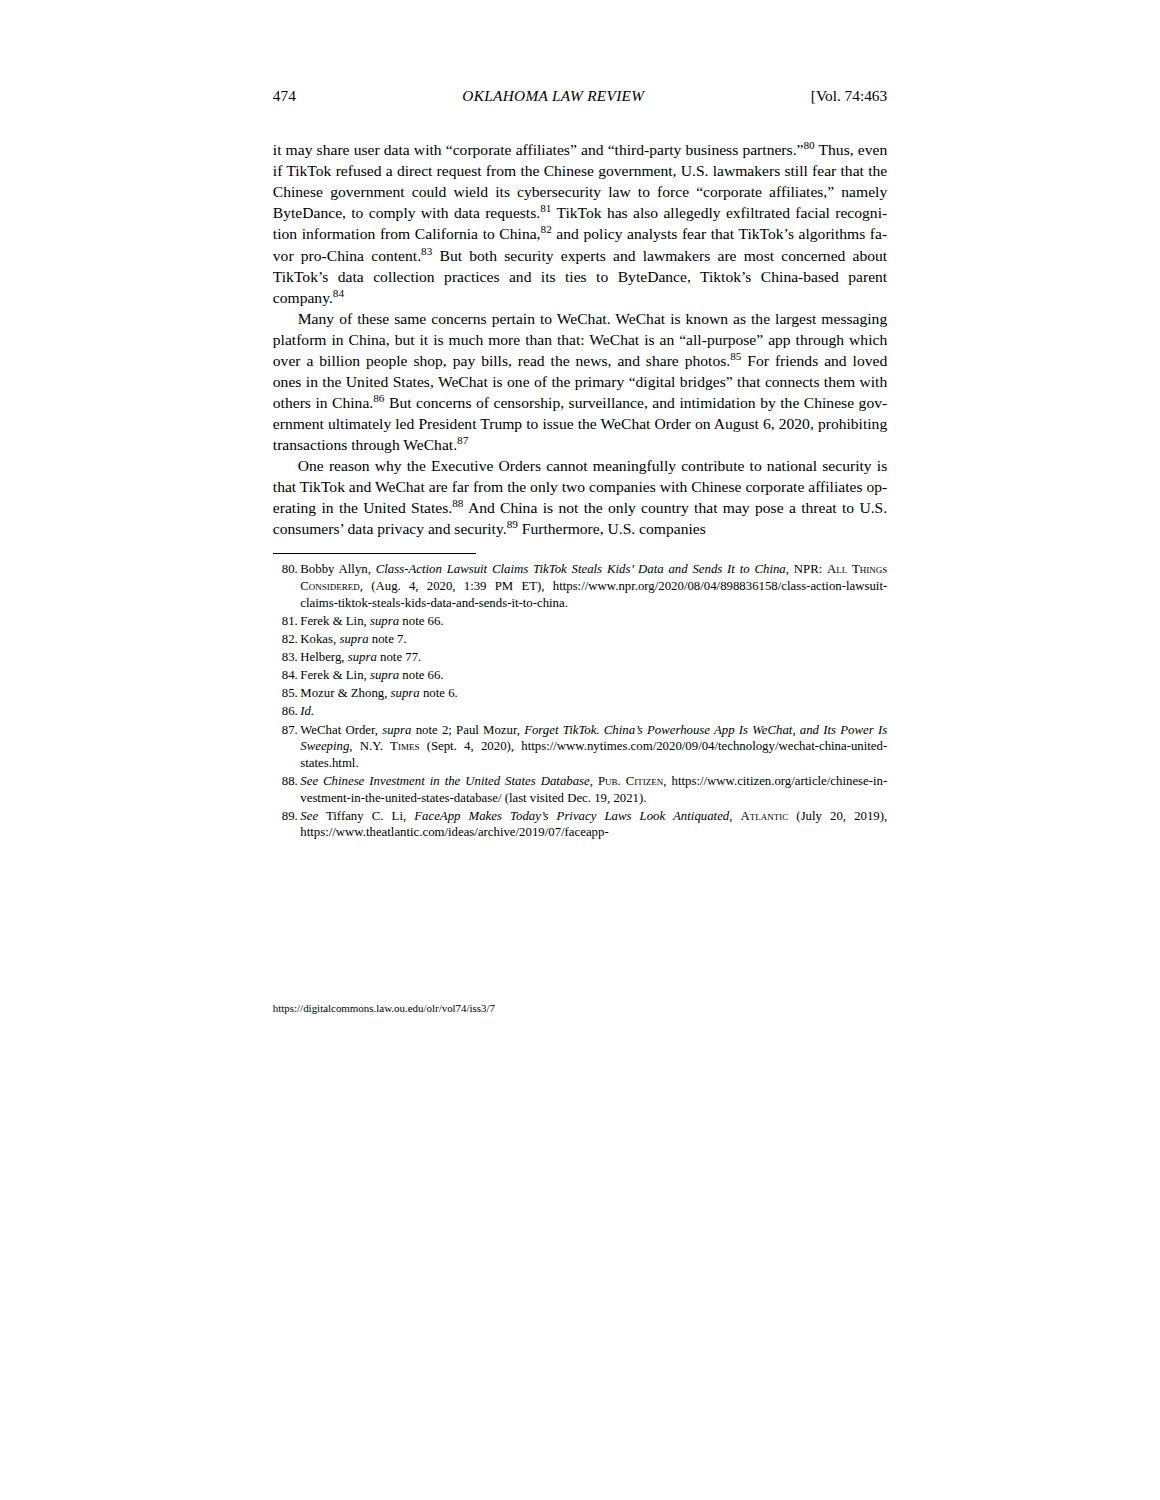474 OKLAHOMA LAW REVIEW [Vol. 74:463
it may share user data with “corporate affiliates” and “third-party business partners.”80 Thus, even if TikTok refused a direct request from the Chinese government, U.S. lawmakers still fear that the Chinese government could wield its cybersecurity law to force “corporate affiliates,” namely ByteDance, to comply with data requests.81 TikTok has also allegedly exfiltrated facial recognition information from California to China,82 and policy analysts fear that TikTok’s algorithms favor pro-China content.83 But both security experts and lawmakers are most concerned about TikTok’s data collection practices and its ties to ByteDance, Tiktok’s China-based parent company.84
Many of these same concerns pertain to WeChat. WeChat is known as the largest messaging platform in China, but it is much more than that: WeChat is an “all-purpose” app through which over a billion people shop, pay bills, read the news, and share photos.85 For friends and loved ones in the United States, WeChat is one of the primary “digital bridges” that connects them with others in China.86 But concerns of censorship, surveillance, and intimidation by the Chinese government ultimately led President Trump to issue the WeChat Order on August 6, 2020, prohibiting transactions through WeChat.87
One reason why the Executive Orders cannot meaningfully contribute to national security is that TikTok and WeChat are far from the only two companies with Chinese corporate affiliates operating in the United States.88 And China is not the only country that may pose a threat to U.S. consumers’ data privacy and security.89 Furthermore, U.S. companies
Bobby Allyn, Class-Action Lawsuit Claims TikTok Steals Kids’ Data and Sends It to China, NPR: All Things Considered, (Aug. 4, 2020, 1:39 PM ET), https://www.npr.org/2020/08/04/898836158/class-action-lawsuit-claims-tiktok-steals-kids-data-and-sends-it-to-china.
Ferek & Lin, supra note 66.
Kokas, supra note 7.
Helberg, supra note 77.
Ferek & Lin, supra note 66.
Mozur & Zhong, supra note 6.
Id.
WeChat Order, supra note 2; Paul Mozur, Forget TikTok. China’s Powerhouse App Is WeChat, and Its Power Is Sweeping, N.Y. Times (Sept. 4, 2020), https://www.nytimes.com/2020/09/04/technology/wechat-china-united-states.html.
See Chinese Investment in the United States Database, Pub. Citizen, https://www.citizen.org/article/chinese-investment-in-the-united-states-database/ (last visited Dec. 19, 2021).
See Tiffany C. Li, FaceApp Makes Today’s Privacy Laws Look Antiquated, Atlantic (July 20, 2019), https://www.theatlantic.com/ideas/archive/2019/07/faceapp-
https://digitalcommons.law.ou.edu/olr/vol74/iss3/7